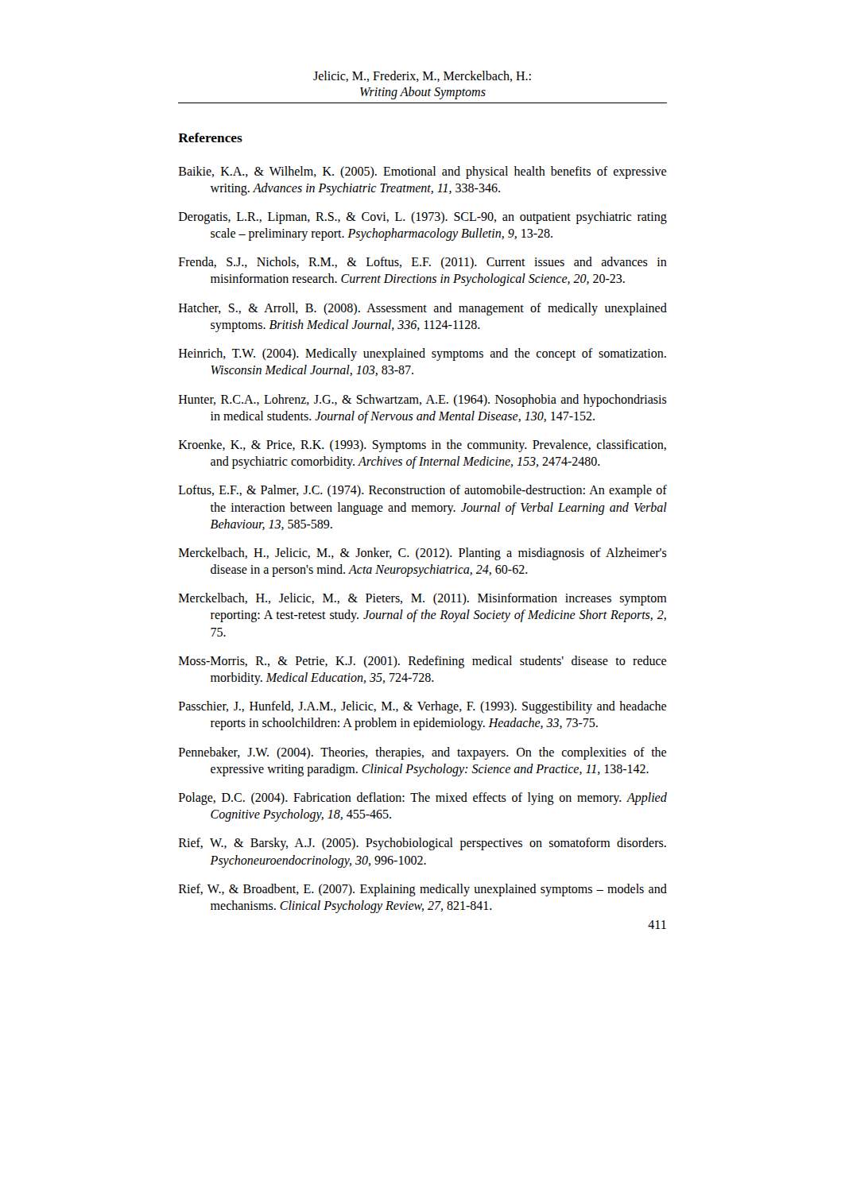Jelicic, M., Frederix, M., Merckelbach, H.: Writing About Symptoms
References
Baikie, K.A., & Wilhelm, K. (2005). Emotional and physical health benefits of expressive writing. Advances in Psychiatric Treatment, 11, 338-346.
Derogatis, L.R., Lipman, R.S., & Covi, L. (1973). SCL-90, an outpatient psychiatric rating scale – preliminary report. Psychopharmacology Bulletin, 9, 13-28.
Frenda, S.J., Nichols, R.M., & Loftus, E.F. (2011). Current issues and advances in misinformation research. Current Directions in Psychological Science, 20, 20-23.
Hatcher, S., & Arroll, B. (2008). Assessment and management of medically unexplained symptoms. British Medical Journal, 336, 1124-1128.
Heinrich, T.W. (2004). Medically unexplained symptoms and the concept of somatization. Wisconsin Medical Journal, 103, 83-87.
Hunter, R.C.A., Lohrenz, J.G., & Schwartzam, A.E. (1964). Nosophobia and hypochondriasis in medical students. Journal of Nervous and Mental Disease, 130, 147-152.
Kroenke, K., & Price, R.K. (1993). Symptoms in the community. Prevalence, classification, and psychiatric comorbidity. Archives of Internal Medicine, 153, 2474-2480.
Loftus, E.F., & Palmer, J.C. (1974). Reconstruction of automobile-destruction: An example of the interaction between language and memory. Journal of Verbal Learning and Verbal Behaviour, 13, 585-589.
Merckelbach, H., Jelicic, M., & Jonker, C. (2012). Planting a misdiagnosis of Alzheimer's disease in a person's mind. Acta Neuropsychiatrica, 24, 60-62.
Merckelbach, H., Jelicic, M., & Pieters, M. (2011). Misinformation increases symptom reporting: A test-retest study. Journal of the Royal Society of Medicine Short Reports, 2, 75.
Moss-Morris, R., & Petrie, K.J. (2001). Redefining medical students' disease to reduce morbidity. Medical Education, 35, 724-728.
Passchier, J., Hunfeld, J.A.M., Jelicic, M., & Verhage, F. (1993). Suggestibility and headache reports in schoolchildren: A problem in epidemiology. Headache, 33, 73-75.
Pennebaker, J.W. (2004). Theories, therapies, and taxpayers. On the complexities of the expressive writing paradigm. Clinical Psychology: Science and Practice, 11, 138-142.
Polage, D.C. (2004). Fabrication deflation: The mixed effects of lying on memory. Applied Cognitive Psychology, 18, 455-465.
Rief, W., & Barsky, A.J. (2005). Psychobiological perspectives on somatoform disorders. Psychoneuroendocrinology, 30, 996-1002.
Rief, W., & Broadbent, E. (2007). Explaining medically unexplained symptoms – models and mechanisms. Clinical Psychology Review, 27, 821-841.
411